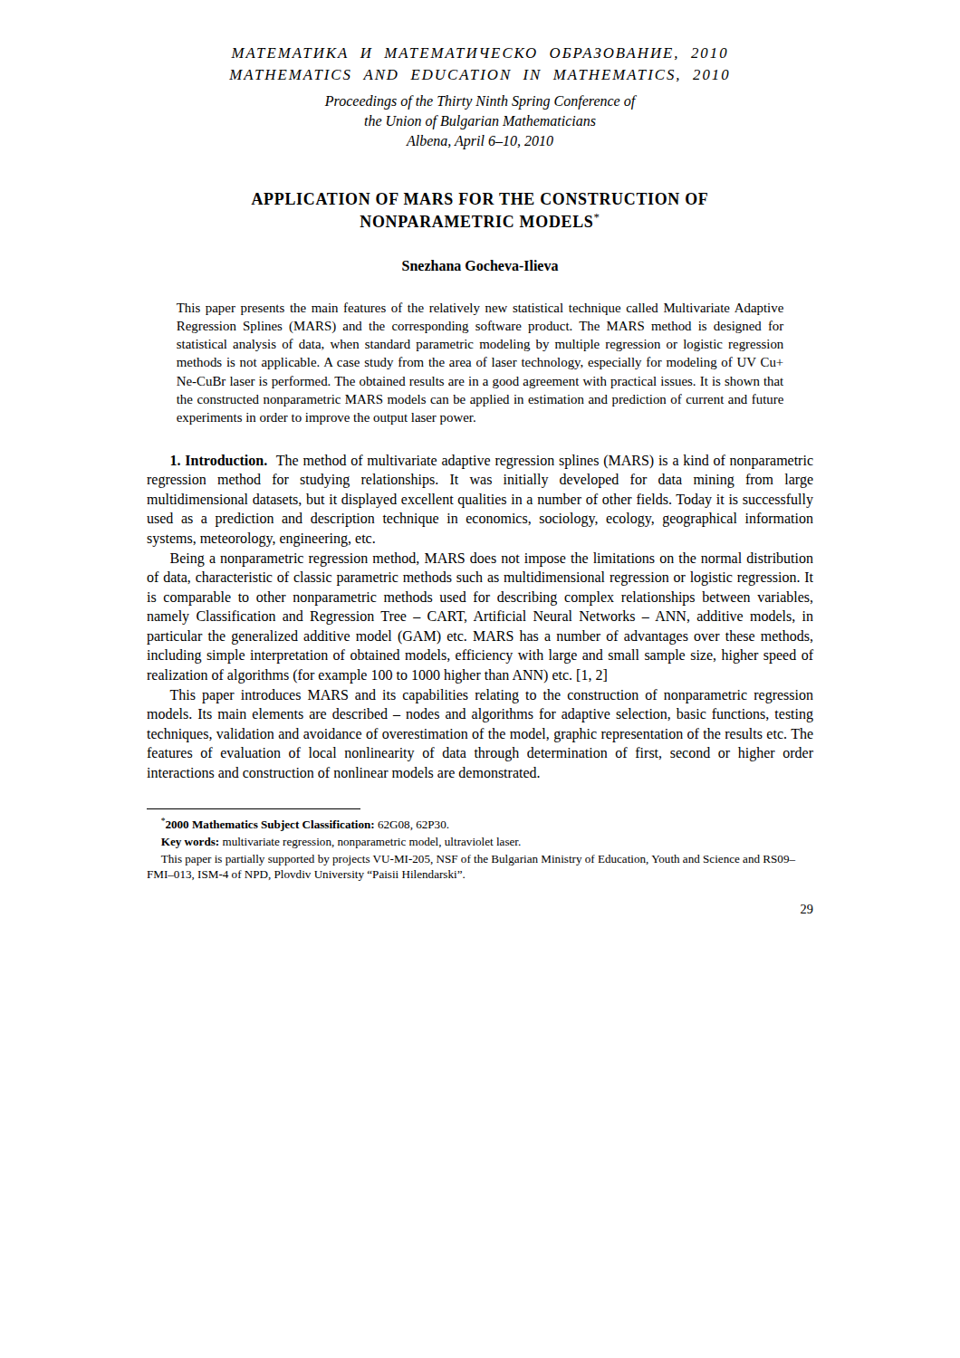МАТЕМАТИКА И МАТЕМАТИЧЕСКО ОБРАЗОВАНИЕ, 2010
MATHEMATICS AND EDUCATION IN MATHEMATICS, 2010
Proceedings of the Thirty Ninth Spring Conference of
the Union of Bulgarian Mathematicians
Albena, April 6–10, 2010
Application of MARS for the Construction of
Nonparametric Models*
Snezhana Gocheva-Ilieva
This paper presents the main features of the relatively new statistical technique called Multivariate Adaptive Regression Splines (MARS) and the corresponding software product. The MARS method is designed for statistical analysis of data, when standard parametric modeling by multiple regression or logistic regression methods is not applicable. A case study from the area of laser technology, especially for modeling of UV Cu+ Ne-CuBr laser is performed. The obtained results are in a good agreement with practical issues. It is shown that the constructed nonparametric MARS models can be applied in estimation and prediction of current and future experiments in order to improve the output laser power.
1. Introduction. The method of multivariate adaptive regression splines (MARS) is a kind of nonparametric regression method for studying relationships. It was initially developed for data mining from large multidimensional datasets, but it displayed excellent qualities in a number of other fields. Today it is successfully used as a prediction and description technique in economics, sociology, ecology, geographical information systems, meteorology, engineering, etc.
Being a nonparametric regression method, MARS does not impose the limitations on the normal distribution of data, characteristic of classic parametric methods such as multidimensional regression or logistic regression. It is comparable to other nonparametric methods used for describing complex relationships between variables, namely Classification and Regression Tree – CART, Artificial Neural Networks – ANN, additive models, in particular the generalized additive model (GAM) etc. MARS has a number of advantages over these methods, including simple interpretation of obtained models, efficiency with large and small sample size, higher speed of realization of algorithms (for example 100 to 1000 higher than ANN) etc. [1, 2]
This paper introduces MARS and its capabilities relating to the construction of nonparametric regression models. Its main elements are described – nodes and algorithms for adaptive selection, basic functions, testing techniques, validation and avoidance of overestimation of the model, graphic representation of the results etc. The features of evaluation of local nonlinearity of data through determination of first, second or higher order interactions and construction of nonlinear models are demonstrated.
*2000 Mathematics Subject Classification: 62G08, 62P30.
Key words: multivariate regression, nonparametric model, ultraviolet laser.
This paper is partially supported by projects VU-MI-205, NSF of the Bulgarian Ministry of Education, Youth and Science and RS09–FMI–013, ISM-4 of NPD, Plovdiv University “Paisii Hilendarski”.
29